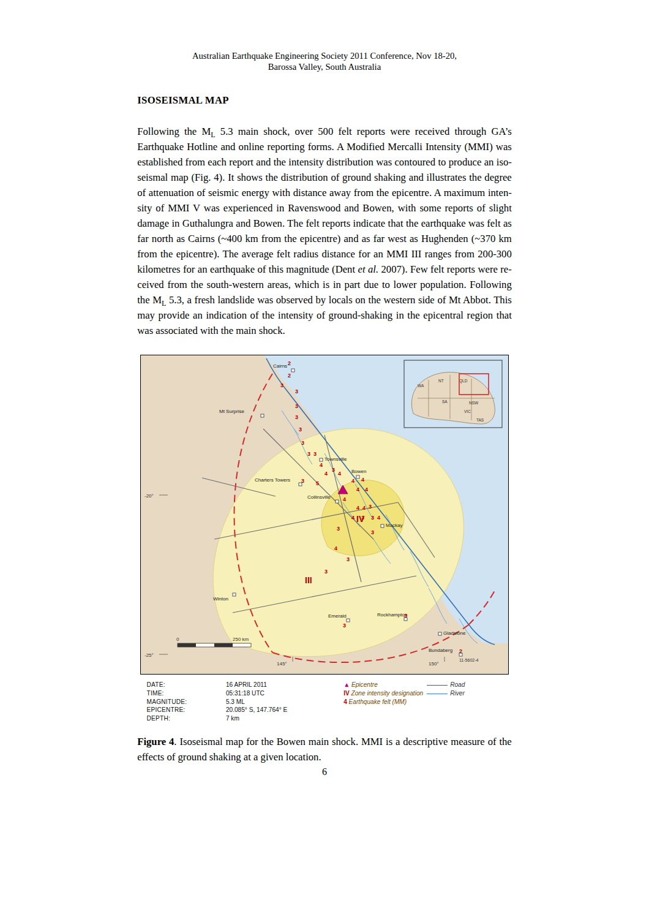Australian Earthquake Engineering Society 2011 Conference, Nov 18-20,
Barossa Valley, South Australia
ISOSEISMAL MAP
Following the ML 5.3 main shock, over 500 felt reports were received through GA’s Earthquake Hotline and online reporting forms. A Modified Mercalli Intensity (MMI) was established from each report and the intensity distribution was contoured to produce an isoseismal map (Fig. 4). It shows the distribution of ground shaking and illustrates the degree of attenuation of seismic energy with distance away from the epicentre. A maximum intensity of MMI V was experienced in Ravenswood and Bowen, with some reports of slight damage in Guthalungra and Bowen. The felt reports indicate that the earthquake was felt as far north as Cairns (~400 km from the epicentre) and as far west as Hughenden (~370 km from the epicentre). The average felt radius distance for an MMI III ranges from 200-300 kilometres for an earthquake of this magnitude (Dent et al. 2007). Few felt reports were received from the south-western areas, which is in part due to lower population. Following the ML 5.3, a fresh landslide was observed by locals on the western side of Mt Abbot. This may provide an indication of the intensity of ground-shaking in the epicentral region that was associated with the main shock.
WA NT QLD SA NSW VIC TAS -20° -25° 145° 150° 0 250 km IV III Cairns Mt Surprise Townsville Charters Towers Bowen Collinsville Mackay Winton Emerald Rockhampton Gladstone Bundaberg 2 2 3 3 3 3 3 3 3 3 4 4 3 4 3 5 4 4 4 4 4 4 4 3 4 3 3 4 3 3 4 3 3 3 3 2 11-5602-4
| DATE: | 16 APRIL 2011 | ▲ Epicentre | Road |
| TIME: | 05:31:18 UTC | IV Zone intensity designation | River |
| MAGNITUDE: | 5.3 ML | 4 Earthquake felt (MM) | |
| EPICENTRE: | 20.085° S, 147.764° E | | |
| DEPTH: | 7 km | | |
Figure 4. Isoseismal map for the Bowen main shock. MMI is a descriptive measure of the effects of ground shaking at a given location.
6